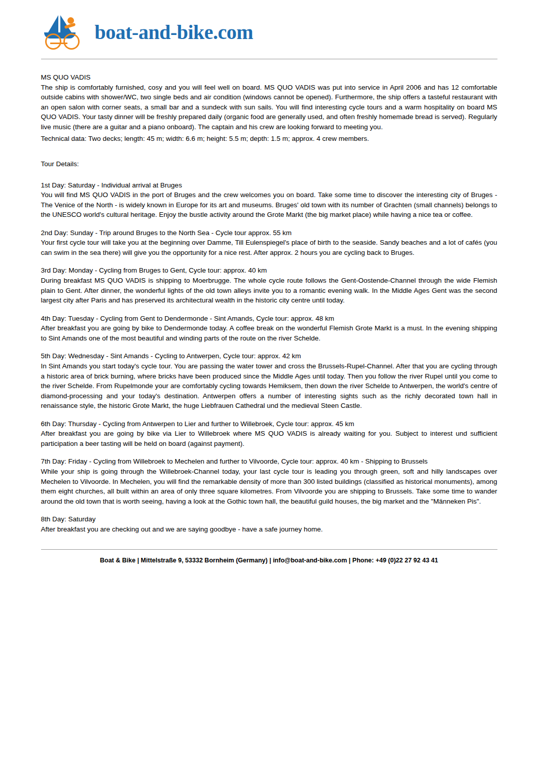boat-and-bike.com
MS QUO VADIS
The ship is comfortably furnished, cosy and you will feel well on board. MS QUO VADIS was put into service in April 2006 and has 12 comfortable outside cabins with shower/WC, two single beds and air condition (windows cannot be opened). Furthermore, the ship offers a tasteful restaurant with an open salon with corner seats, a small bar and a sundeck with sun sails. You will find interesting cycle tours and a warm hospitality on board MS QUO VADIS. Your tasty dinner will be freshly prepared daily (organic food are generally used, and often freshly homemade bread is served). Regularly live music (there are a guitar and a piano onboard). The captain and his crew are looking forward to meeting you.
Technical data: Two decks; length: 45 m; width: 6.6 m; height: 5.5 m; depth: 1.5 m; approx. 4 crew members.
Tour Details:
1st Day: Saturday - Individual arrival at Bruges
You will find MS QUO VADIS in the port of Bruges and the crew welcomes you on board. Take some time to discover the interesting city of Bruges - The Venice of the North - is widely known in Europe for its art and museums. Bruges' old town with its number of Grachten (small channels) belongs to the UNESCO world's cultural heritage. Enjoy the bustle activity around the Grote Markt (the big market place) while having a nice tea or coffee.
2nd Day: Sunday - Trip around Bruges to the North Sea - Cycle tour approx. 55 km
Your first cycle tour will take you at the beginning over Damme, Till Eulenspiegel's place of birth to the seaside. Sandy beaches and a lot of cafés (you can swim in the sea there) will give you the opportunity for a nice rest. After approx. 2 hours you are cycling back to Bruges.
3rd Day: Monday - Cycling from Bruges to Gent, Cycle tour: approx. 40 km
During breakfast MS QUO VADIS is shipping to Moerbrugge. The whole cycle route follows the Gent-Oostende-Channel through the wide Flemish plain to Gent. After dinner, the wonderful lights of the old town alleys invite you to a romantic evening walk. In the Middle Ages Gent was the second largest city after Paris and has preserved its architectural wealth in the historic city centre until today.
4th Day: Tuesday - Cycling from Gent to Dendermonde - Sint Amands, Cycle tour: approx. 48 km
After breakfast you are going by bike to Dendermonde today. A coffee break on the wonderful Flemish Grote Markt is a must. In the evening shipping to Sint Amands one of the most beautiful and winding parts of the route on the river Schelde.
5th Day: Wednesday - Sint Amands - Cycling to Antwerpen, Cycle tour: approx. 42 km
In Sint Amands you start today's cycle tour. You are passing the water tower and cross the Brussels-Rupel-Channel. After that you are cycling through a historic area of brick burning, where bricks have been produced since the Middle Ages until today. Then you follow the river Rupel until you come to the river Schelde. From Rupelmonde your are comfortably cycling towards Hemiksem, then down the river Schelde to Antwerpen, the world's centre of diamond-processing and your today's destination. Antwerpen offers a number of interesting sights such as the richly decorated town hall in renaissance style, the historic Grote Markt, the huge Liebfrauen Cathedral und the medieval Steen Castle.
6th Day: Thursday - Cycling from Antwerpen to Lier and further to Willebroek, Cycle tour: approx. 45 km
After breakfast you are going by bike via Lier to Willebroek where MS QUO VADIS is already waiting for you. Subject to interest und sufficient participation a beer tasting will be held on board (against payment).
7th Day: Friday - Cycling from Willebroek to Mechelen and further to Vilvoorde, Cycle tour: approx. 40 km - Shipping to Brussels
While your ship is going through the Willebroek-Channel today, your last cycle tour is leading you through green, soft and hilly landscapes over Mechelen to Vilvoorde. In Mechelen, you will find the remarkable density of more than 300 listed buildings (classified as historical monuments), among them eight churches, all built within an area of only three square kilometres. From Vilvoorde you are shipping to Brussels. Take some time to wander around the old town that is worth seeing, having a look at the Gothic town hall, the beautiful guild houses, the big market and the "Männeken Pis".
8th Day: Saturday
After breakfast you are checking out and we are saying goodbye - have a safe journey home.
Boat & Bike | Mittelstraße 9, 53332 Bornheim (Germany) | info@boat-and-bike.com | Phone: +49 (0)22 27 92 43 41